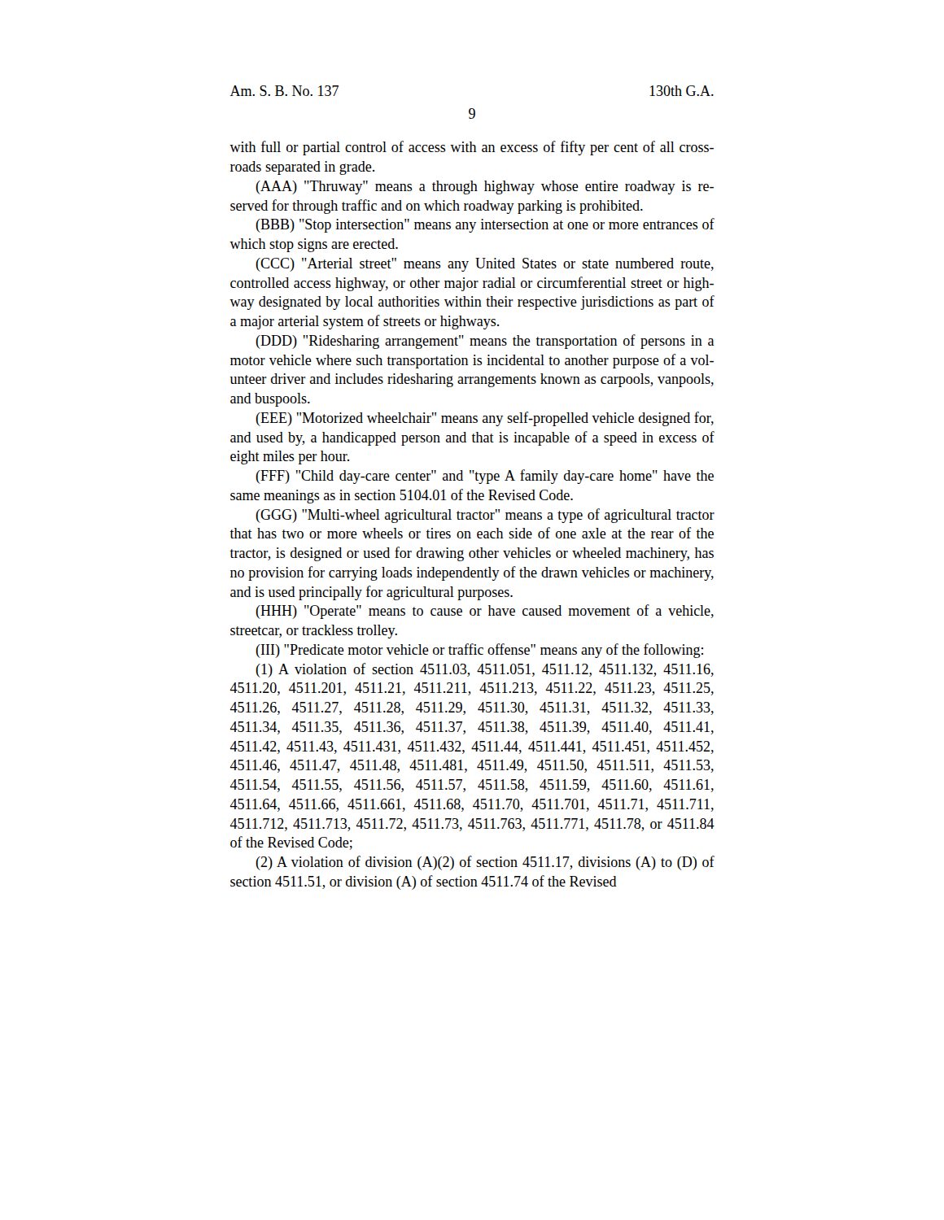Am. S. B. No. 137 130th G.A.
9
with full or partial control of access with an excess of fifty per cent of all crossroads separated in grade.
(AAA) "Thruway" means a through highway whose entire roadway is reserved for through traffic and on which roadway parking is prohibited.
(BBB) "Stop intersection" means any intersection at one or more entrances of which stop signs are erected.
(CCC) "Arterial street" means any United States or state numbered route, controlled access highway, or other major radial or circumferential street or highway designated by local authorities within their respective jurisdictions as part of a major arterial system of streets or highways.
(DDD) "Ridesharing arrangement" means the transportation of persons in a motor vehicle where such transportation is incidental to another purpose of a volunteer driver and includes ridesharing arrangements known as carpools, vanpools, and buspools.
(EEE) "Motorized wheelchair" means any self-propelled vehicle designed for, and used by, a handicapped person and that is incapable of a speed in excess of eight miles per hour.
(FFF) "Child day-care center" and "type A family day-care home" have the same meanings as in section 5104.01 of the Revised Code.
(GGG) "Multi-wheel agricultural tractor" means a type of agricultural tractor that has two or more wheels or tires on each side of one axle at the rear of the tractor, is designed or used for drawing other vehicles or wheeled machinery, has no provision for carrying loads independently of the drawn vehicles or machinery, and is used principally for agricultural purposes.
(HHH) "Operate" means to cause or have caused movement of a vehicle, streetcar, or trackless trolley.
(III) "Predicate motor vehicle or traffic offense" means any of the following:
(1) A violation of section 4511.03, 4511.051, 4511.12, 4511.132, 4511.16, 4511.20, 4511.201, 4511.21, 4511.211, 4511.213, 4511.22, 4511.23, 4511.25, 4511.26, 4511.27, 4511.28, 4511.29, 4511.30, 4511.31, 4511.32, 4511.33, 4511.34, 4511.35, 4511.36, 4511.37, 4511.38, 4511.39, 4511.40, 4511.41, 4511.42, 4511.43, 4511.431, 4511.432, 4511.44, 4511.441, 4511.451, 4511.452, 4511.46, 4511.47, 4511.48, 4511.481, 4511.49, 4511.50, 4511.511, 4511.53, 4511.54, 4511.55, 4511.56, 4511.57, 4511.58, 4511.59, 4511.60, 4511.61, 4511.64, 4511.66, 4511.661, 4511.68, 4511.70, 4511.701, 4511.71, 4511.711, 4511.712, 4511.713, 4511.72, 4511.73, 4511.763, 4511.771, 4511.78, or 4511.84 of the Revised Code;
(2) A violation of division (A)(2) of section 4511.17, divisions (A) to (D) of section 4511.51, or division (A) of section 4511.74 of the Revised